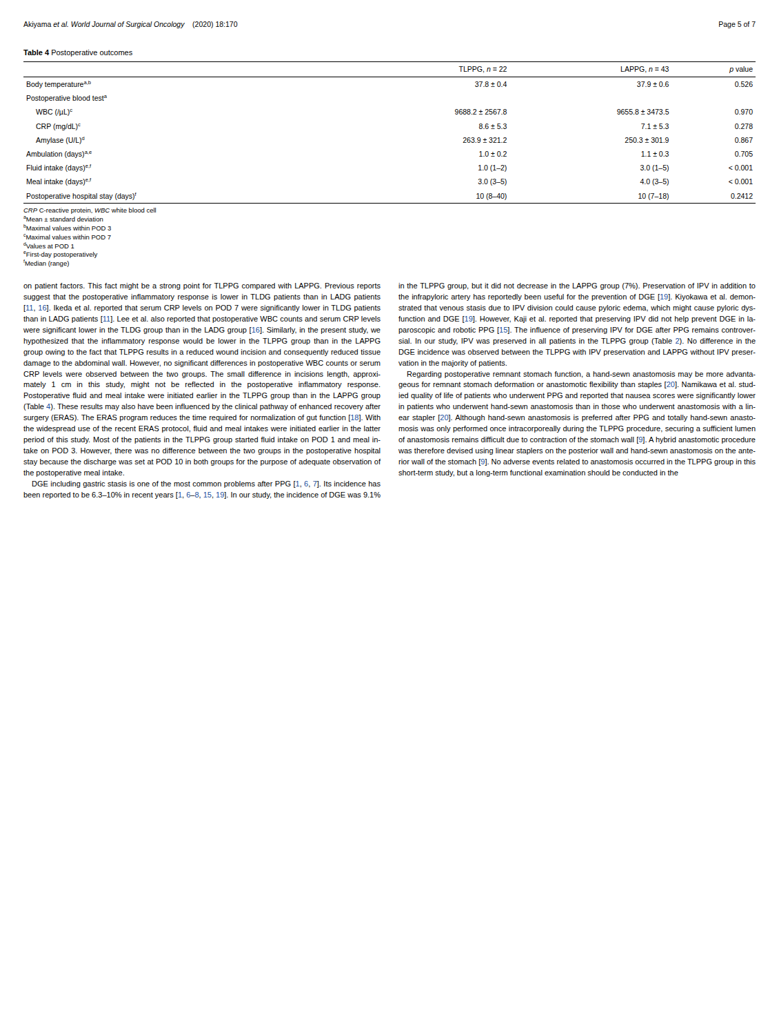Akiyama et al. World Journal of Surgical Oncology (2020) 18:170
Page 5 of 7
Table 4 Postoperative outcomes
| | TLPPG, n = 22 | LAPPG, n = 43 | p value |
| --- | --- | --- | --- |
| Body temperature a,b | 37.8 ± 0.4 | 37.9 ± 0.6 | 0.526 |
| Postoperative blood test a | | | |
| WBC (/µL) c | 9688.2 ± 2567.8 | 9655.8 ± 3473.5 | 0.970 |
| CRP (mg/dL) c | 8.6 ± 5.3 | 7.1 ± 5.3 | 0.278 |
| Amylase (U/L) d | 263.9 ± 321.2 | 250.3 ± 301.9 | 0.867 |
| Ambulation (days) a,e | 1.0 ± 0.2 | 1.1 ± 0.3 | 0.705 |
| Fluid intake (days) e,f | 1.0 (1–2) | 3.0 (1–5) | < 0.001 |
| Meal intake (days) e,f | 3.0 (3–5) | 4.0 (3–5) | < 0.001 |
| Postoperative hospital stay (days) f | 10 (8–40) | 10 (7–18) | 0.2412 |
CRP C-reactive protein, WBC white blood cell
aMean ± standard deviation
bMaximal values within POD 3
cMaximal values within POD 7
dValues at POD 1
eFirst-day postoperatively
fMedian (range)
on patient factors. This fact might be a strong point for TLPPG compared with LAPPG. Previous reports suggest that the postoperative inflammatory response is lower in TLDG patients than in LADG patients [11, 16]. Ikeda et al. reported that serum CRP levels on POD 7 were significantly lower in TLDG patients than in LADG patients [11]. Lee et al. also reported that postoperative WBC counts and serum CRP levels were significant lower in the TLDG group than in the LADG group [16]. Similarly, in the present study, we hypothesized that the inflammatory response would be lower in the TLPPG group than in the LAPPG group owing to the fact that TLPPG results in a reduced wound incision and consequently reduced tissue damage to the abdominal wall. However, no significant differences in postoperative WBC counts or serum CRP levels were observed between the two groups. The small difference in incisions length, approximately 1 cm in this study, might not be reflected in the postoperative inflammatory response. Postoperative fluid and meal intake were initiated earlier in the TLPPG group than in the LAPPG group (Table 4). These results may also have been influenced by the clinical pathway of enhanced recovery after surgery (ERAS). The ERAS program reduces the time required for normalization of gut function [18]. With the widespread use of the recent ERAS protocol, fluid and meal intakes were initiated earlier in the latter period of this study. Most of the patients in the TLPPG group started fluid intake on POD 1 and meal intake on POD 3. However, there was no difference between the two groups in the postoperative hospital stay because the discharge was set at POD 10 in both groups for the purpose of adequate observation of the postoperative meal intake.
DGE including gastric stasis is one of the most common problems after PPG [1, 6, 7]. Its incidence has been reported to be 6.3–10% in recent years [1, 6–8, 15, 19]. In our study, the incidence of DGE was 9.1% in the TLPPG group, but it did not decrease in the LAPPG group (7%). Preservation of IPV in addition to the infrapyloric artery has reportedly been useful for the prevention of DGE [19]. Kiyokawa et al. demonstrated that venous stasis due to IPV division could cause pyloric edema, which might cause pyloric dysfunction and DGE [19]. However, Kaji et al. reported that preserving IPV did not help prevent DGE in laparoscopic and robotic PPG [15]. The influence of preserving IPV for DGE after PPG remains controversial. In our study, IPV was preserved in all patients in the TLPPG group (Table 2). No difference in the DGE incidence was observed between the TLPPG with IPV preservation and LAPPG without IPV preservation in the majority of patients.
Regarding postoperative remnant stomach function, a hand-sewn anastomosis may be more advantageous for remnant stomach deformation or anastomotic flexibility than staples [20]. Namikawa et al. studied quality of life of patients who underwent PPG and reported that nausea scores were significantly lower in patients who underwent hand-sewn anastomosis than in those who underwent anastomosis with a linear stapler [20]. Although hand-sewn anastomosis is preferred after PPG and totally hand-sewn anastomosis was only performed once intracorporeally during the TLPPG procedure, securing a sufficient lumen of anastomosis remains difficult due to contraction of the stomach wall [9]. A hybrid anastomotic procedure was therefore devised using linear staplers on the posterior wall and hand-sewn anastomosis on the anterior wall of the stomach [9]. No adverse events related to anastomosis occurred in the TLPPG group in this short-term study, but a long-term functional examination should be conducted in the